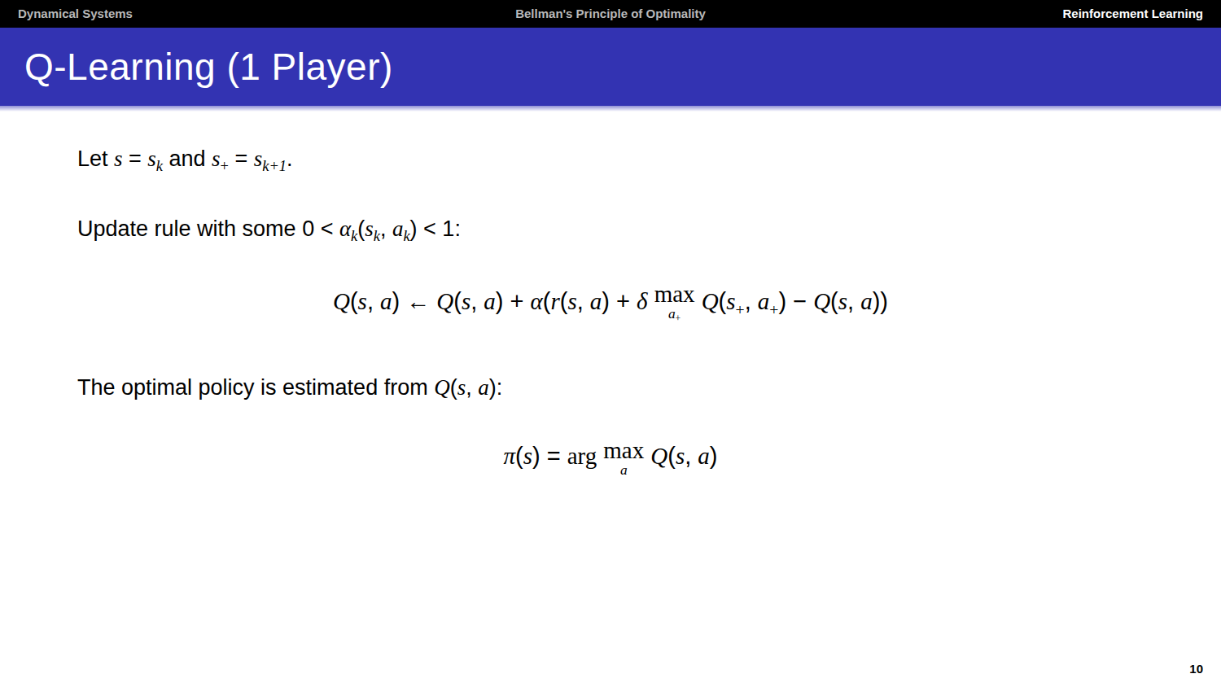Dynamical Systems Bellman's Principle of Optimality Reinforcement Learning
Q-Learning (1 Player)
Let s = sk and s+ = sk+1.
Update rule with some 0 < αk(sk, ak) < 1:
Q(s, a) ← Q(s, a) + α(r(s, a) + δ max a+ Q(s+, a+) − Q(s, a))
The optimal policy is estimated from Q(s, a):
π(s) = arg max a Q(s, a)
10